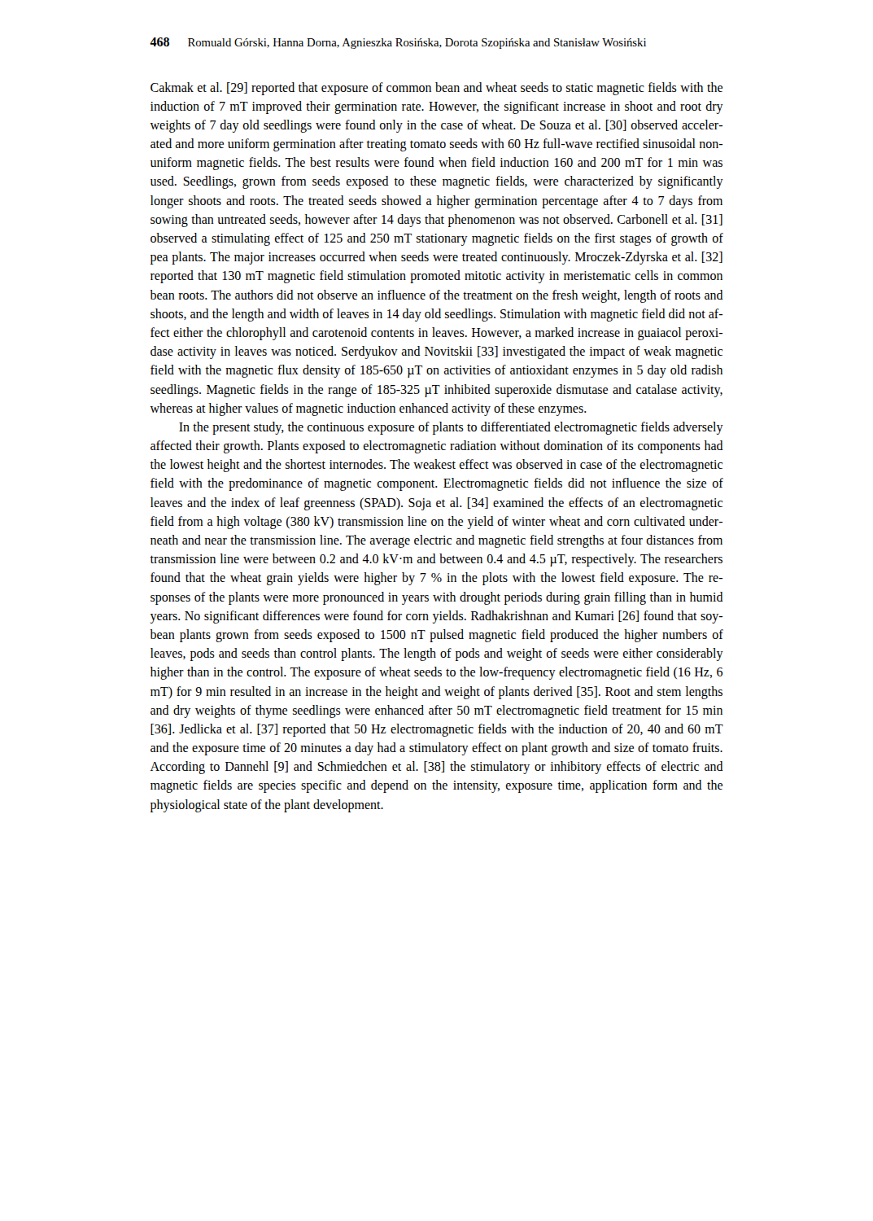468 Romuald Górski, Hanna Dorna, Agnieszka Rosińska, Dorota Szopińska and Stanisław Wosiński
Cakmak et al. [29] reported that exposure of common bean and wheat seeds to static magnetic fields with the induction of 7 mT improved their germination rate. However, the significant increase in shoot and root dry weights of 7 day old seedlings were found only in the case of wheat. De Souza et al. [30] observed accelerated and more uniform germination after treating tomato seeds with 60 Hz full-wave rectified sinusoidal non-uniform magnetic fields. The best results were found when field induction 160 and 200 mT for 1 min was used. Seedlings, grown from seeds exposed to these magnetic fields, were characterized by significantly longer shoots and roots. The treated seeds showed a higher germination percentage after 4 to 7 days from sowing than untreated seeds, however after 14 days that phenomenon was not observed. Carbonell et al. [31] observed a stimulating effect of 125 and 250 mT stationary magnetic fields on the first stages of growth of pea plants. The major increases occurred when seeds were treated continuously. Mroczek-Zdyrska et al. [32] reported that 130 mT magnetic field stimulation promoted mitotic activity in meristematic cells in common bean roots. The authors did not observe an influence of the treatment on the fresh weight, length of roots and shoots, and the length and width of leaves in 14 day old seedlings. Stimulation with magnetic field did not affect either the chlorophyll and carotenoid contents in leaves. However, a marked increase in guaiacol peroxidase activity in leaves was noticed. Serdyukov and Novitskii [33] investigated the impact of weak magnetic field with the magnetic flux density of 185-650 µT on activities of antioxidant enzymes in 5 day old radish seedlings. Magnetic fields in the range of 185-325 µT inhibited superoxide dismutase and catalase activity, whereas at higher values of magnetic induction enhanced activity of these enzymes.
In the present study, the continuous exposure of plants to differentiated electromagnetic fields adversely affected their growth. Plants exposed to electromagnetic radiation without domination of its components had the lowest height and the shortest internodes. The weakest effect was observed in case of the electromagnetic field with the predominance of magnetic component. Electromagnetic fields did not influence the size of leaves and the index of leaf greenness (SPAD). Soja et al. [34] examined the effects of an electromagnetic field from a high voltage (380 kV) transmission line on the yield of winter wheat and corn cultivated underneath and near the transmission line. The average electric and magnetic field strengths at four distances from transmission line were between 0.2 and 4.0 kV·m and between 0.4 and 4.5 µT, respectively. The researchers found that the wheat grain yields were higher by 7 % in the plots with the lowest field exposure. The responses of the plants were more pronounced in years with drought periods during grain filling than in humid years. No significant differences were found for corn yields. Radhakrishnan and Kumari [26] found that soybean plants grown from seeds exposed to 1500 nT pulsed magnetic field produced the higher numbers of leaves, pods and seeds than control plants. The length of pods and weight of seeds were either considerably higher than in the control. The exposure of wheat seeds to the low-frequency electromagnetic field (16 Hz, 6 mT) for 9 min resulted in an increase in the height and weight of plants derived [35]. Root and stem lengths and dry weights of thyme seedlings were enhanced after 50 mT electromagnetic field treatment for 15 min [36]. Jedlicka et al. [37] reported that 50 Hz electromagnetic fields with the induction of 20, 40 and 60 mT and the exposure time of 20 minutes a day had a stimulatory effect on plant growth and size of tomato fruits. According to Dannehl [9] and Schmiedchen et al. [38] the stimulatory or inhibitory effects of electric and magnetic fields are species specific and depend on the intensity, exposure time, application form and the physiological state of the plant development.